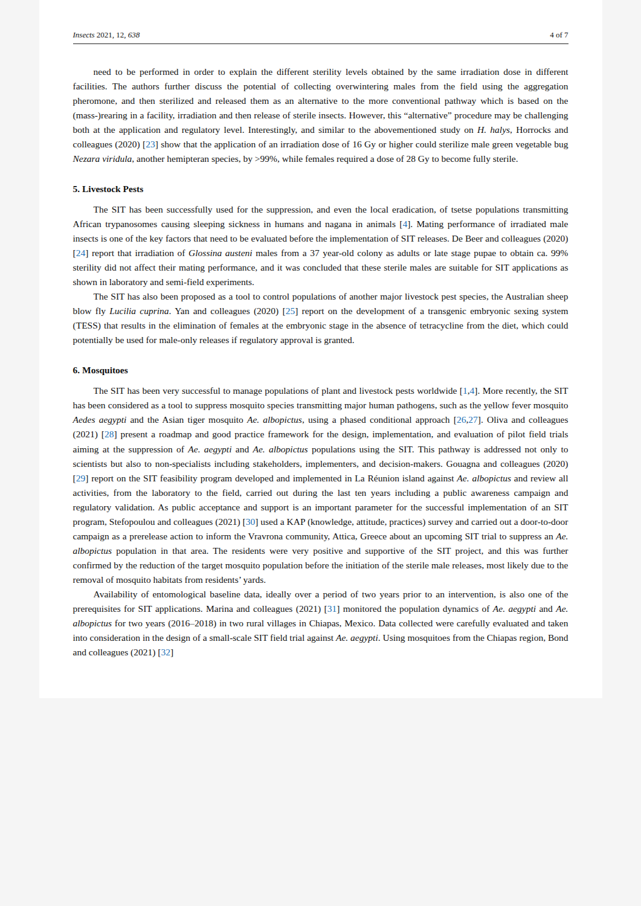Insects 2021, 12, 638 4 of 7
need to be performed in order to explain the different sterility levels obtained by the same irradiation dose in different facilities. The authors further discuss the potential of collecting overwintering males from the field using the aggregation pheromone, and then sterilized and released them as an alternative to the more conventional pathway which is based on the (mass-)rearing in a facility, irradiation and then release of sterile insects. However, this “alternative” procedure may be challenging both at the application and regulatory level. Interestingly, and similar to the abovementioned study on H. halys, Horrocks and colleagues (2020) [23] show that the application of an irradiation dose of 16 Gy or higher could sterilize male green vegetable bug Nezara viridula, another hemipteran species, by >99%, while females required a dose of 28 Gy to become fully sterile.
5. Livestock Pests
The SIT has been successfully used for the suppression, and even the local eradication, of tsetse populations transmitting African trypanosomes causing sleeping sickness in humans and nagana in animals [4]. Mating performance of irradiated male insects is one of the key factors that need to be evaluated before the implementation of SIT releases. De Beer and colleagues (2020) [24] report that irradiation of Glossina austeni males from a 37 year-old colony as adults or late stage pupae to obtain ca. 99% sterility did not affect their mating performance, and it was concluded that these sterile males are suitable for SIT applications as shown in laboratory and semi-field experiments.
The SIT has also been proposed as a tool to control populations of another major livestock pest species, the Australian sheep blow fly Lucilia cuprina. Yan and colleagues (2020) [25] report on the development of a transgenic embryonic sexing system (TESS) that results in the elimination of females at the embryonic stage in the absence of tetracycline from the diet, which could potentially be used for male-only releases if regulatory approval is granted.
6. Mosquitoes
The SIT has been very successful to manage populations of plant and livestock pests worldwide [1,4]. More recently, the SIT has been considered as a tool to suppress mosquito species transmitting major human pathogens, such as the yellow fever mosquito Aedes aegypti and the Asian tiger mosquito Ae. albopictus, using a phased conditional approach [26,27]. Oliva and colleagues (2021) [28] present a roadmap and good practice framework for the design, implementation, and evaluation of pilot field trials aiming at the suppression of Ae. aegypti and Ae. albopictus populations using the SIT. This pathway is addressed not only to scientists but also to non-specialists including stakeholders, implementers, and decision-makers. Gouagna and colleagues (2020) [29] report on the SIT feasibility program developed and implemented in La Réunion island against Ae. albopictus and review all activities, from the laboratory to the field, carried out during the last ten years including a public awareness campaign and regulatory validation. As public acceptance and support is an important parameter for the successful implementation of an SIT program, Stefopoulou and colleagues (2021) [30] used a KAP (knowledge, attitude, practices) survey and carried out a door-to-door campaign as a prerelease action to inform the Vravrona community, Attica, Greece about an upcoming SIT trial to suppress an Ae. albopictus population in that area. The residents were very positive and supportive of the SIT project, and this was further confirmed by the reduction of the target mosquito population before the initiation of the sterile male releases, most likely due to the removal of mosquito habitats from residents’ yards.
Availability of entomological baseline data, ideally over a period of two years prior to an intervention, is also one of the prerequisites for SIT applications. Marina and colleagues (2021) [31] monitored the population dynamics of Ae. aegypti and Ae. albopictus for two years (2016–2018) in two rural villages in Chiapas, Mexico. Data collected were carefully evaluated and taken into consideration in the design of a small-scale SIT field trial against Ae. aegypti. Using mosquitoes from the Chiapas region, Bond and colleagues (2021) [32]